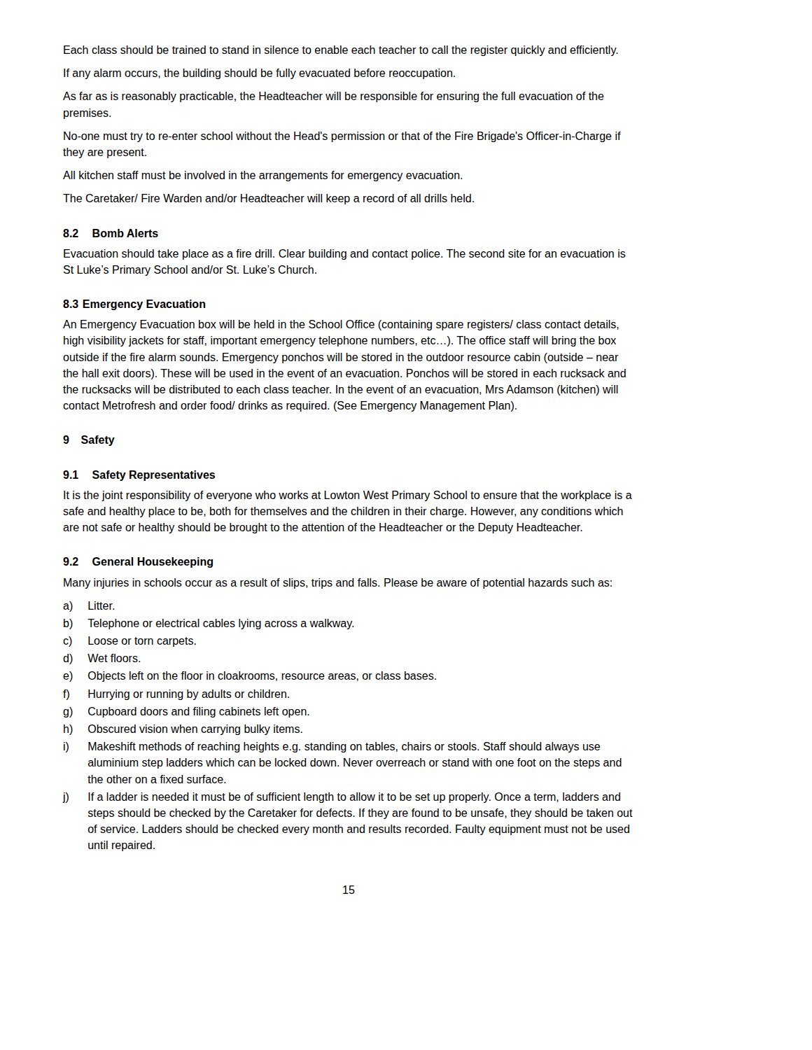Each class should be trained to stand in silence to enable each teacher to call the register quickly and efficiently.
If any alarm occurs, the building should be fully evacuated before reoccupation.
As far as is reasonably practicable, the Headteacher will be responsible for ensuring the full evacuation of the premises.
No-one must try to re-enter school without the Head's permission or that of the Fire Brigade's Officer-in-Charge if they are present.
All kitchen staff must be involved in the arrangements for emergency evacuation.
The Caretaker/ Fire Warden and/or Headteacher will keep a record of all drills held.
8.2 Bomb Alerts
Evacuation should take place as a fire drill. Clear building and contact police. The second site for an evacuation is St Luke’s Primary School and/or St. Luke’s Church.
8.3 Emergency Evacuation
An Emergency Evacuation box will be held in the School Office (containing spare registers/ class contact details, high visibility jackets for staff, important emergency telephone numbers, etc…). The office staff will bring the box outside if the fire alarm sounds. Emergency ponchos will be stored in the outdoor resource cabin (outside – near the hall exit doors). These will be used in the event of an evacuation. Ponchos will be stored in each rucksack and the rucksacks will be distributed to each class teacher. In the event of an evacuation, Mrs Adamson (kitchen) will contact Metrofresh and order food/ drinks as required. (See Emergency Management Plan).
9 Safety
9.1 Safety Representatives
It is the joint responsibility of everyone who works at Lowton West Primary School to ensure that the workplace is a safe and healthy place to be, both for themselves and the children in their charge. However, any conditions which are not safe or healthy should be brought to the attention of the Headteacher or the Deputy Headteacher.
9.2 General Housekeeping
Many injuries in schools occur as a result of slips, trips and falls. Please be aware of potential hazards such as:
a) Litter.
b) Telephone or electrical cables lying across a walkway.
c) Loose or torn carpets.
d) Wet floors.
e) Objects left on the floor in cloakrooms, resource areas, or class bases.
f) Hurrying or running by adults or children.
g) Cupboard doors and filing cabinets left open.
h) Obscured vision when carrying bulky items.
i) Makeshift methods of reaching heights e.g. standing on tables, chairs or stools. Staff should always use aluminium step ladders which can be locked down. Never overreach or stand with one foot on the steps and the other on a fixed surface.
j) If a ladder is needed it must be of sufficient length to allow it to be set up properly. Once a term, ladders and steps should be checked by the Caretaker for defects. If they are found to be unsafe, they should be taken out of service. Ladders should be checked every month and results recorded. Faulty equipment must not be used until repaired.
15